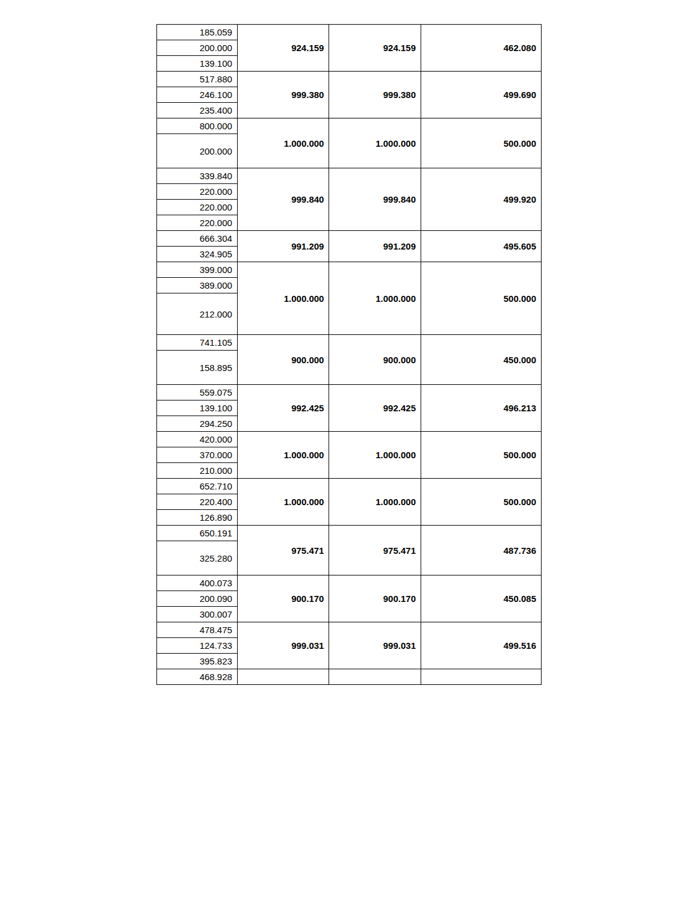| 185.059 | 924.159 | 924.159 | 462.080 |
| 200.000 |
| 139.100 |
| 517.880 | 999.380 | 999.380 | 499.690 |
| 246.100 |
| 235.400 |
| 800.000 | 1.000.000 | 1.000.000 | 500.000 |
| 200.000 |
| 339.840 | 999.840 | 999.840 | 499.920 |
| 220.000 |
| 220.000 |
| 220.000 |
| 666.304 | 991.209 | 991.209 | 495.605 |
| 324.905 |
| 399.000 | 1.000.000 | 1.000.000 | 500.000 |
| 389.000 |
| 212.000 |
| 741.105 | 900.000 | 900.000 | 450.000 |
| 158.895 |
| 559.075 | 992.425 | 992.425 | 496.213 |
| 139.100 |
| 294.250 |
| 420.000 | 1.000.000 | 1.000.000 | 500.000 |
| 370.000 |
| 210.000 |
| 652.710 | 1.000.000 | 1.000.000 | 500.000 |
| 220.400 |
| 126.890 |
| 650.191 | 975.471 | 975.471 | 487.736 |
| 325.280 |
| 400.073 | 900.170 | 900.170 | 450.085 |
| 200.090 |
| 300.007 |
| 478.475 | 999.031 | 999.031 | 499.516 |
| 124.733 |
| 395.823 |
| 468.928 | | | |